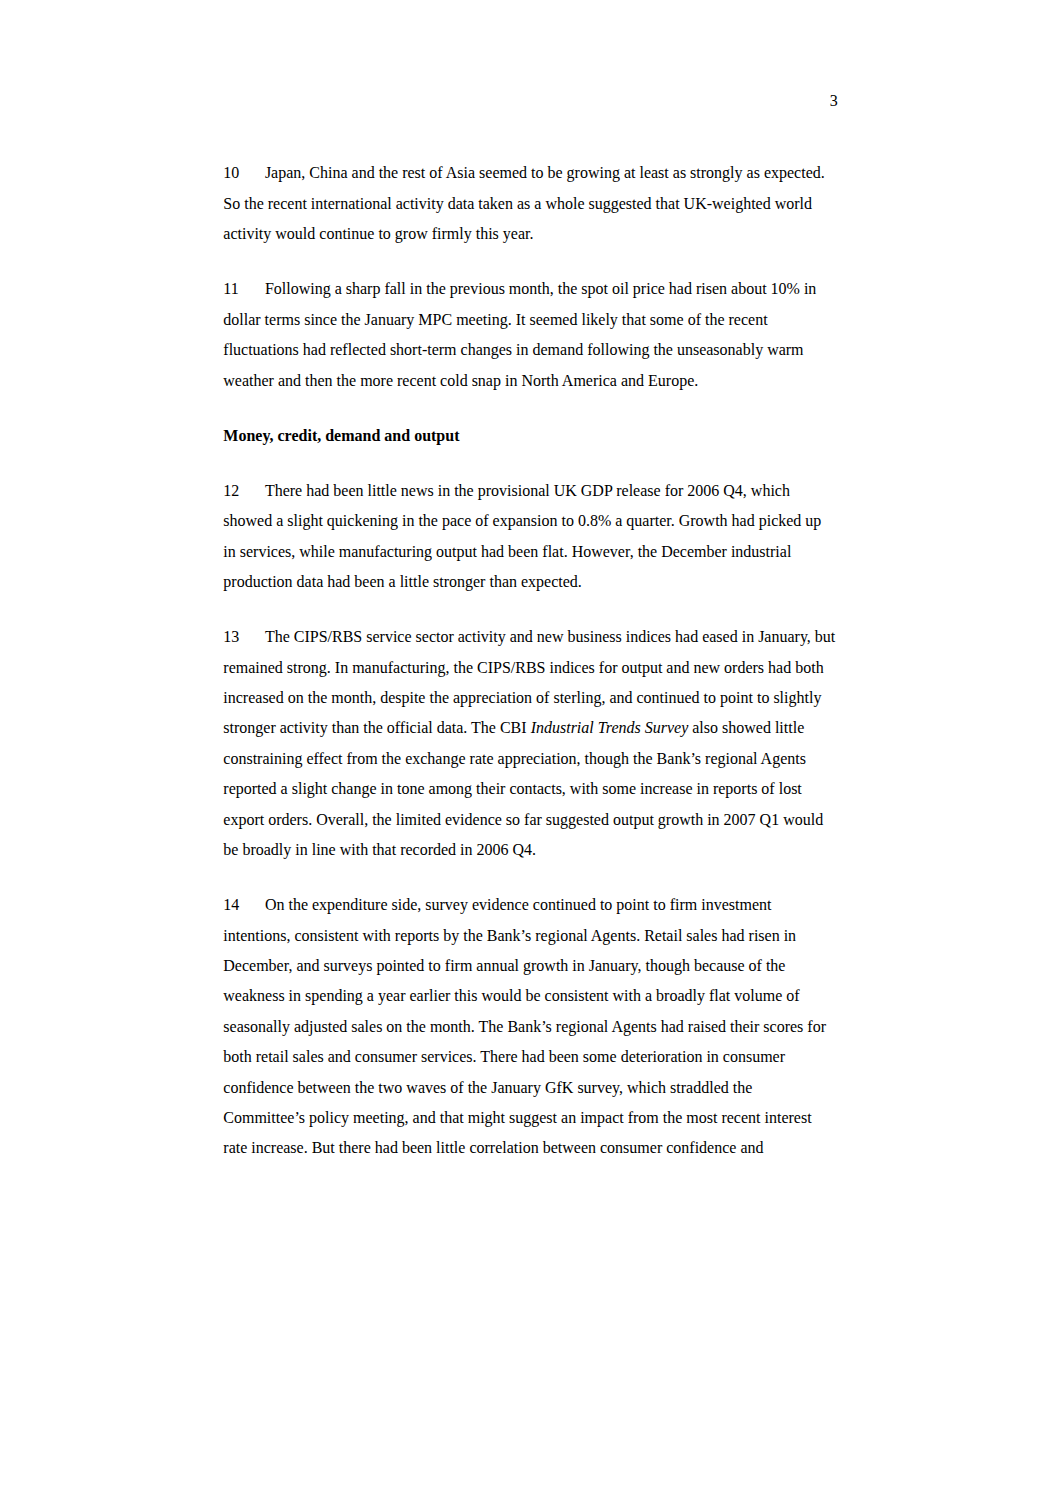3
10 Japan, China and the rest of Asia seemed to be growing at least as strongly as expected. So the recent international activity data taken as a whole suggested that UK-weighted world activity would continue to grow firmly this year.
11 Following a sharp fall in the previous month, the spot oil price had risen about 10% in dollar terms since the January MPC meeting. It seemed likely that some of the recent fluctuations had reflected short-term changes in demand following the unseasonably warm weather and then the more recent cold snap in North America and Europe.
Money, credit, demand and output
12 There had been little news in the provisional UK GDP release for 2006 Q4, which showed a slight quickening in the pace of expansion to 0.8% a quarter. Growth had picked up in services, while manufacturing output had been flat. However, the December industrial production data had been a little stronger than expected.
13 The CIPS/RBS service sector activity and new business indices had eased in January, but remained strong. In manufacturing, the CIPS/RBS indices for output and new orders had both increased on the month, despite the appreciation of sterling, and continued to point to slightly stronger activity than the official data. The CBI Industrial Trends Survey also showed little constraining effect from the exchange rate appreciation, though the Bank’s regional Agents reported a slight change in tone among their contacts, with some increase in reports of lost export orders. Overall, the limited evidence so far suggested output growth in 2007 Q1 would be broadly in line with that recorded in 2006 Q4.
14 On the expenditure side, survey evidence continued to point to firm investment intentions, consistent with reports by the Bank’s regional Agents. Retail sales had risen in December, and surveys pointed to firm annual growth in January, though because of the weakness in spending a year earlier this would be consistent with a broadly flat volume of seasonally adjusted sales on the month. The Bank’s regional Agents had raised their scores for both retail sales and consumer services. There had been some deterioration in consumer confidence between the two waves of the January GfK survey, which straddled the Committee’s policy meeting, and that might suggest an impact from the most recent interest rate increase. But there had been little correlation between consumer confidence and